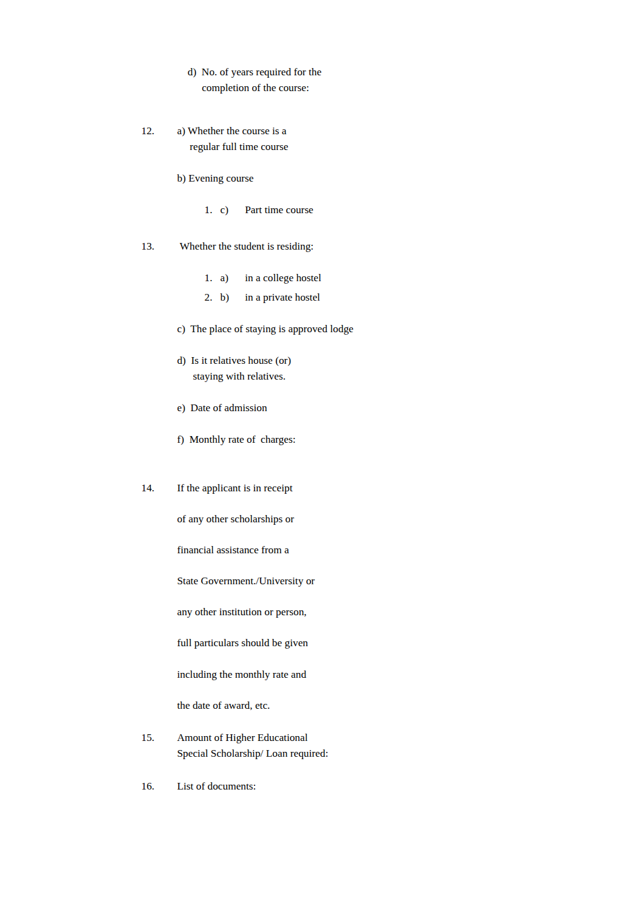d) No. of years required for the
completion of the course:
12.
a) Whether the course is a
regular full time course
b) Evening course
1. c) Part time course
13.
Whether the student is residing:
1. a) in a college hostel
2. b) in a private hostel
c) The place of staying is approved lodge
d) Is it relatives house (or)
staying with relatives.
e) Date of admission
f) Monthly rate of charges:
14.
If the applicant is in receipt
of any other scholarships or
financial assistance from a
State Government./University or
any other institution or person,
full particulars should be given
including the monthly rate and
the date of award, etc.
15.
Amount of Higher Educational
Special Scholarship/ Loan required:
16.
List of documents: